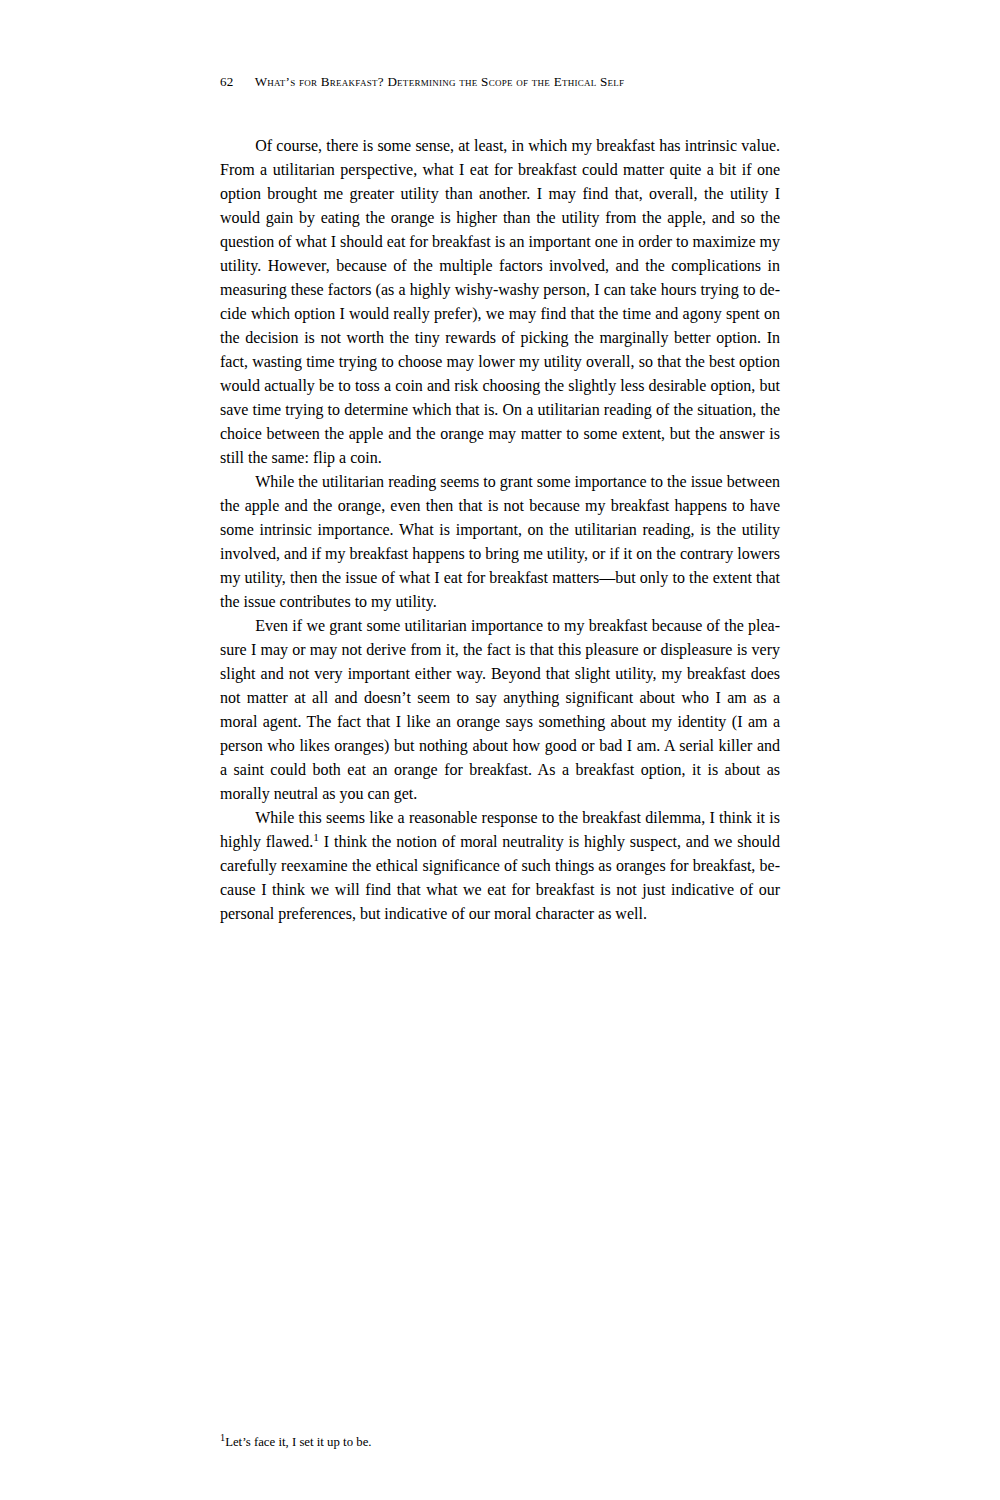62 What’s for Breakfast? Determining the Scope of the Ethical Self
Of course, there is some sense, at least, in which my breakfast has intrinsic value. From a utilitarian perspective, what I eat for breakfast could matter quite a bit if one option brought me greater utility than another. I may find that, overall, the utility I would gain by eating the orange is higher than the utility from the apple, and so the question of what I should eat for breakfast is an important one in order to maximize my utility. However, because of the multiple factors involved, and the complications in measuring these factors (as a highly wishy-washy person, I can take hours trying to decide which option I would really prefer), we may find that the time and agony spent on the decision is not worth the tiny rewards of picking the marginally better option. In fact, wasting time trying to choose may lower my utility overall, so that the best option would actually be to toss a coin and risk choosing the slightly less desirable option, but save time trying to determine which that is. On a utilitarian reading of the situation, the choice between the apple and the orange may matter to some extent, but the answer is still the same: flip a coin.
While the utilitarian reading seems to grant some importance to the issue between the apple and the orange, even then that is not because my breakfast happens to have some intrinsic importance. What is important, on the utilitarian reading, is the utility involved, and if my breakfast happens to bring me utility, or if it on the contrary lowers my utility, then the issue of what I eat for breakfast matters—but only to the extent that the issue contributes to my utility.
Even if we grant some utilitarian importance to my breakfast because of the pleasure I may or may not derive from it, the fact is that this pleasure or displeasure is very slight and not very important either way. Beyond that slight utility, my breakfast does not matter at all and doesn’t seem to say anything significant about who I am as a moral agent. The fact that I like an orange says something about my identity (I am a person who likes oranges) but nothing about how good or bad I am. A serial killer and a saint could both eat an orange for breakfast. As a breakfast option, it is about as morally neutral as you can get.
While this seems like a reasonable response to the breakfast dilemma, I think it is highly flawed.1 I think the notion of moral neutrality is highly suspect, and we should carefully reexamine the ethical significance of such things as oranges for breakfast, because I think we will find that what we eat for breakfast is not just indicative of our personal preferences, but indicative of our moral character as well.
1 Let’s face it, I set it up to be.